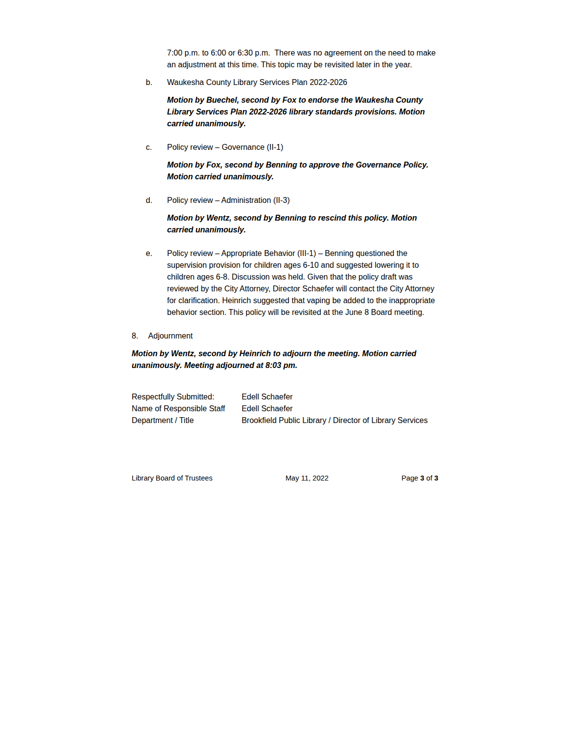7:00 p.m. to 6:00 or 6:30 p.m. There was no agreement on the need to make an adjustment at this time. This topic may be revisited later in the year.
b.
Waukesha County Library Services Plan 2022-2026
Motion by Buechel, second by Fox to endorse the Waukesha County Library Services Plan 2022-2026 library standards provisions. Motion carried unanimously.
c.
Policy review – Governance (II-1)
Motion by Fox, second by Benning to approve the Governance Policy. Motion carried unanimously.
d.
Policy review – Administration (II-3)
Motion by Wentz, second by Benning to rescind this policy. Motion carried unanimously.
e.
Policy review – Appropriate Behavior (III-1) – Benning questioned the supervision provision for children ages 6-10 and suggested lowering it to children ages 6-8. Discussion was held. Given that the policy draft was reviewed by the City Attorney, Director Schaefer will contact the City Attorney for clarification. Heinrich suggested that vaping be added to the inappropriate behavior section. This policy will be revisited at the June 8 Board meeting.
8.
Adjournment
Motion by Wentz, second by Heinrich to adjourn the meeting. Motion carried unanimously. Meeting adjourned at 8:03 pm.
Respectfully Submitted:
Edell Schaefer
Name of Responsible Staff
Edell Schaefer
Department / Title
Brookfield Public Library / Director of Library Services
Library Board of Trustees
May 11, 2022
Page 3 of 3